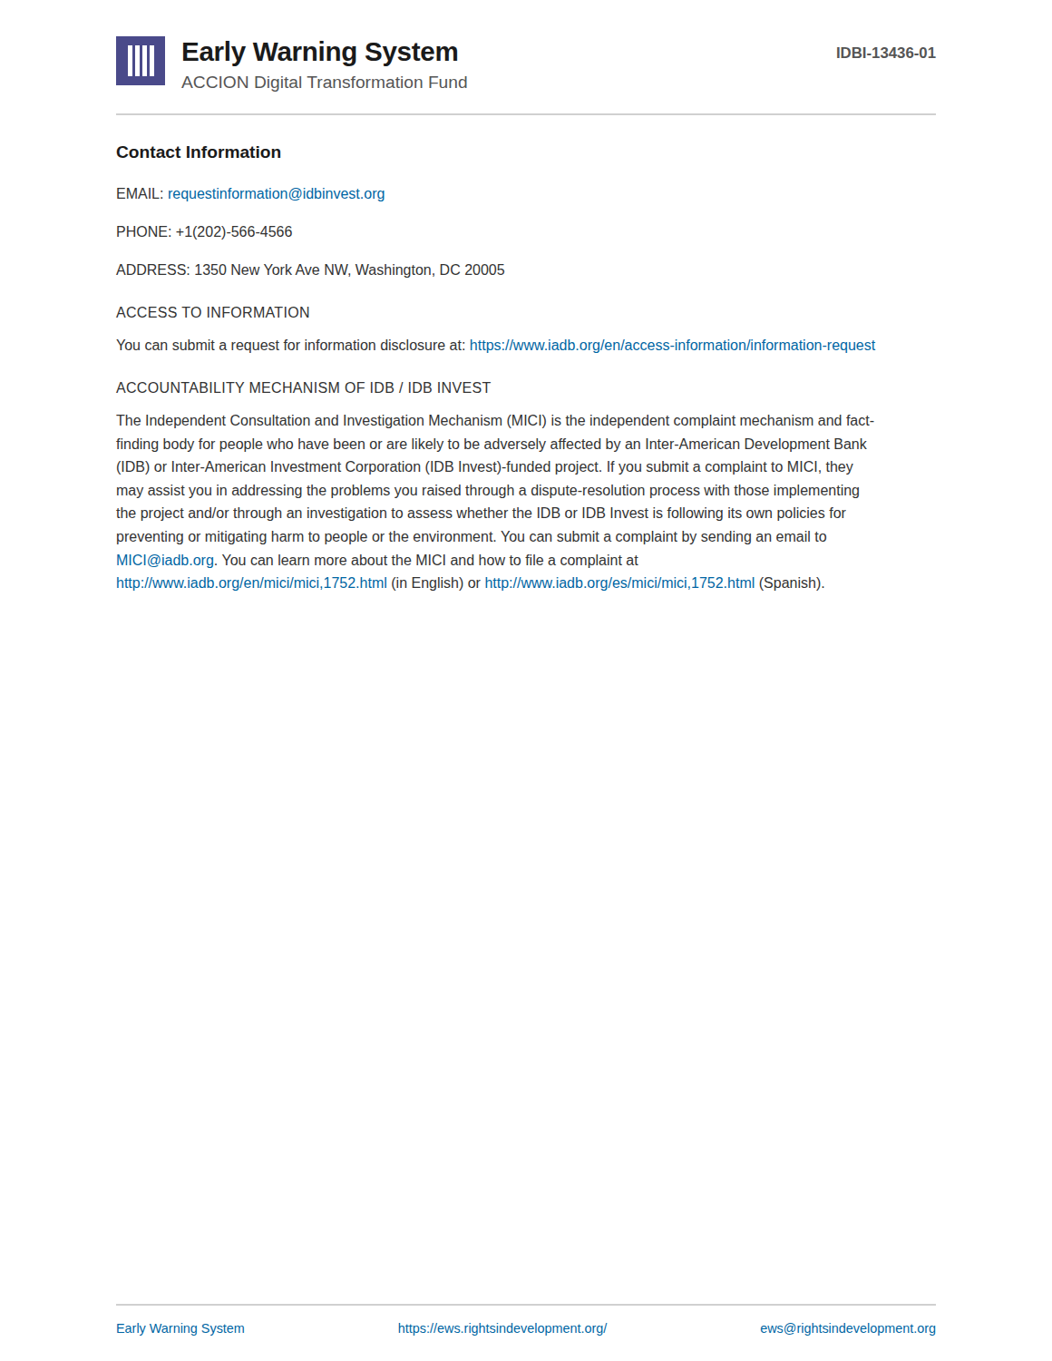Early Warning System
ACCION Digital Transformation Fund
IDBI-13436-01
Contact Information
EMAIL: requestinformation@idbinvest.org
PHONE: +1(202)-566-4566
ADDRESS: 1350 New York Ave NW, Washington, DC 20005
Access to Information
You can submit a request for information disclosure at: https://www.iadb.org/en/access-information/information-request
Accountability Mechanism of IDB / IDB Invest
The Independent Consultation and Investigation Mechanism (MICI) is the independent complaint mechanism and fact-finding body for people who have been or are likely to be adversely affected by an Inter-American Development Bank (IDB) or Inter-American Investment Corporation (IDB Invest)-funded project. If you submit a complaint to MICI, they may assist you in addressing the problems you raised through a dispute-resolution process with those implementing the project and/or through an investigation to assess whether the IDB or IDB Invest is following its own policies for preventing or mitigating harm to people or the environment. You can submit a complaint by sending an email to MICI@iadb.org. You can learn more about the MICI and how to file a complaint at http://www.iadb.org/en/mici/mici,1752.html (in English) or http://www.iadb.org/es/mici/mici,1752.html (Spanish).
Early Warning System
https://ews.rightsindevelopment.org/
ews@rightsindevelopment.org